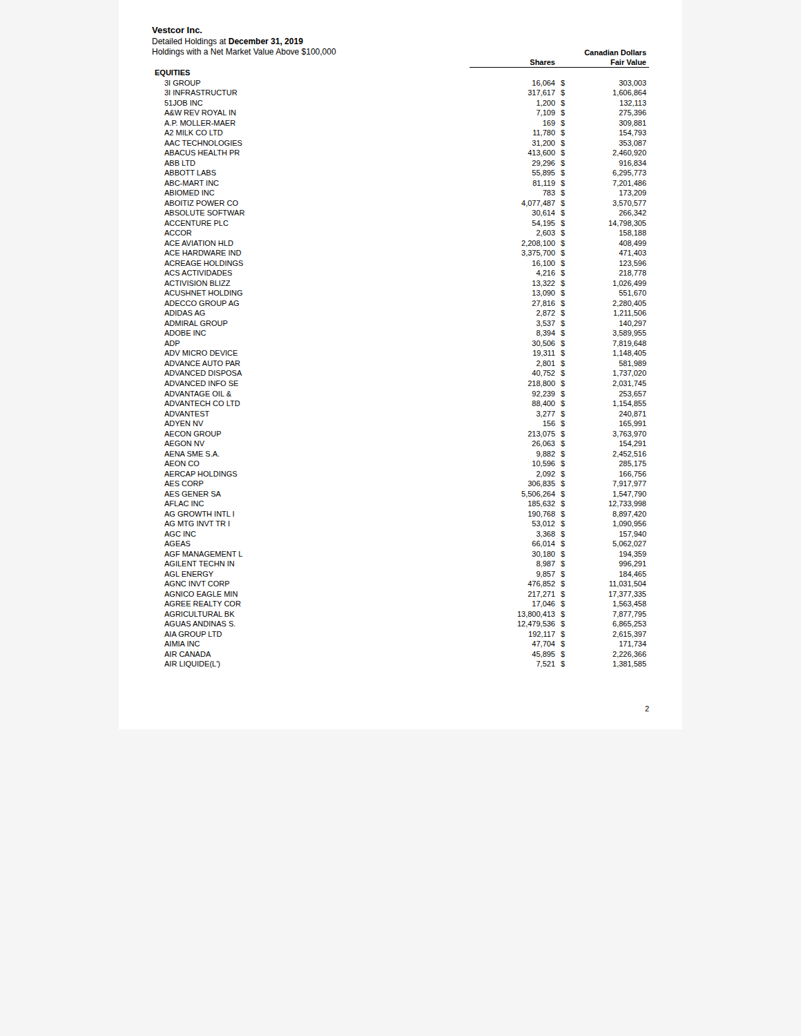Vestcor Inc.
Detailed Holdings at December 31, 2019
Holdings with a Net Market Value Above $100,000
Canadian Dollars
| | Shares | Fair Value |
| --- | --- | --- |
| EQUITIES |
| 3I GROUP | 16,064 | $ | 303,003 |
| 3I INFRASTRUCTUR | 317,617 | $ | 1,606,864 |
| 51JOB INC | 1,200 | $ | 132,113 |
| A&W REV ROYAL IN | 7,109 | $ | 275,396 |
| A.P. MOLLER-MAER | 169 | $ | 309,881 |
| A2 MILK CO LTD | 11,780 | $ | 154,793 |
| AAC TECHNOLOGIES | 31,200 | $ | 353,087 |
| ABACUS HEALTH PR | 413,600 | $ | 2,460,920 |
| ABB LTD | 29,296 | $ | 916,834 |
| ABBOTT LABS | 55,895 | $ | 6,295,773 |
| ABC-MART INC | 81,119 | $ | 7,201,486 |
| ABIOMED INC | 783 | $ | 173,209 |
| ABOITIZ POWER CO | 4,077,487 | $ | 3,570,577 |
| ABSOLUTE SOFTWAR | 30,614 | $ | 266,342 |
| ACCENTURE PLC | 54,195 | $ | 14,798,305 |
| ACCOR | 2,603 | $ | 158,188 |
| ACE AVIATION HLD | 2,208,100 | $ | 408,499 |
| ACE HARDWARE IND | 3,375,700 | $ | 471,403 |
| ACREAGE HOLDINGS | 16,100 | $ | 123,596 |
| ACS ACTIVIDADES | 4,216 | $ | 218,778 |
| ACTIVISION BLIZZ | 13,322 | $ | 1,026,499 |
| ACUSHNET HOLDING | 13,090 | $ | 551,670 |
| ADECCO GROUP AG | 27,816 | $ | 2,280,405 |
| ADIDAS AG | 2,872 | $ | 1,211,506 |
| ADMIRAL GROUP | 3,537 | $ | 140,297 |
| ADOBE INC | 8,394 | $ | 3,589,955 |
| ADP | 30,506 | $ | 7,819,648 |
| ADV MICRO DEVICE | 19,311 | $ | 1,148,405 |
| ADVANCE AUTO PAR | 2,801 | $ | 581,989 |
| ADVANCED DISPOSA | 40,752 | $ | 1,737,020 |
| ADVANCED INFO SE | 218,800 | $ | 2,031,745 |
| ADVANTAGE OIL & | 92,239 | $ | 253,657 |
| ADVANTECH CO LTD | 88,400 | $ | 1,154,855 |
| ADVANTEST | 3,277 | $ | 240,871 |
| ADYEN NV | 156 | $ | 165,991 |
| AECON GROUP | 213,075 | $ | 3,763,970 |
| AEGON NV | 26,063 | $ | 154,291 |
| AENA SME S.A. | 9,882 | $ | 2,452,516 |
| AEON CO | 10,596 | $ | 285,175 |
| AERCAP HOLDINGS | 2,092 | $ | 166,756 |
| AES CORP | 306,835 | $ | 7,917,977 |
| AES GENER SA | 5,506,264 | $ | 1,547,790 |
| AFLAC INC | 185,632 | $ | 12,733,998 |
| AG GROWTH INTL I | 190,768 | $ | 8,897,420 |
| AG MTG INVT TR I | 53,012 | $ | 1,090,956 |
| AGC INC | 3,368 | $ | 157,940 |
| AGEAS | 66,014 | $ | 5,062,027 |
| AGF MANAGEMENT L | 30,180 | $ | 194,359 |
| AGILENT TECHN IN | 8,987 | $ | 996,291 |
| AGL ENERGY | 9,857 | $ | 184,465 |
| AGNC INVT CORP | 476,852 | $ | 11,031,504 |
| AGNICO EAGLE MIN | 217,271 | $ | 17,377,335 |
| AGREE REALTY COR | 17,046 | $ | 1,563,458 |
| AGRICULTURAL BK | 13,800,413 | $ | 7,877,795 |
| AGUAS ANDINAS S. | 12,479,536 | $ | 6,865,253 |
| AIA GROUP LTD | 192,117 | $ | 2,615,397 |
| AIMIA INC | 47,704 | $ | 171,734 |
| AIR CANADA | 45,895 | $ | 2,226,366 |
| AIR LIQUIDE(L') | 7,521 | $ | 1,381,585 |
2